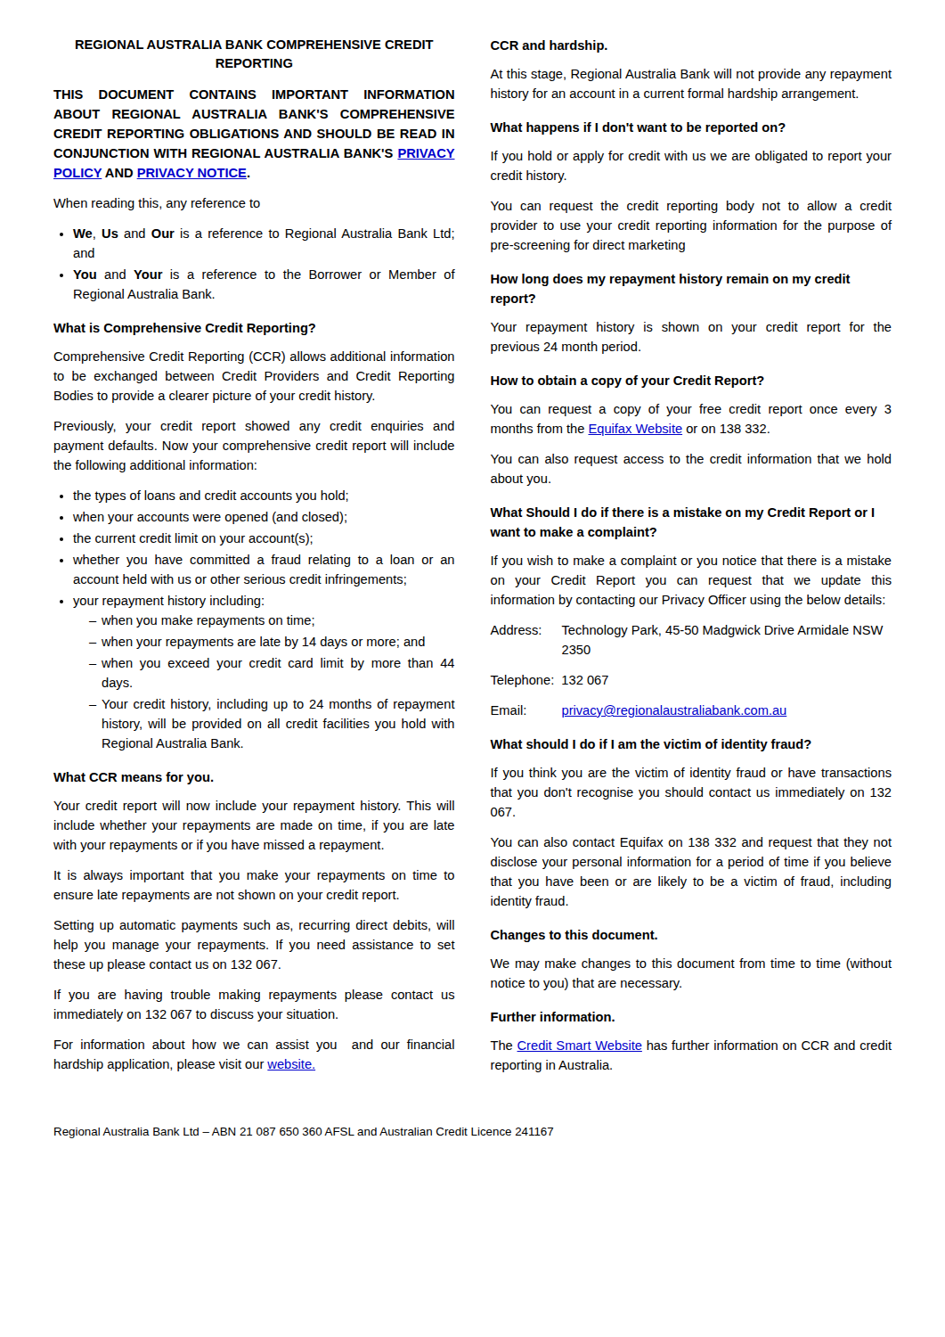Regional Australia Bank Comprehensive Credit Reporting
This document contains important information about Regional Australia Bank's comprehensive credit reporting obligations and should be read in conjunction with Regional Australia Bank's privacy policy and privacy notice.
When reading this, any reference to
We, Us and Our is a reference to Regional Australia Bank Ltd; and
You and Your is a reference to the Borrower or Member of Regional Australia Bank.
What is Comprehensive Credit Reporting?
Comprehensive Credit Reporting (CCR) allows additional information to be exchanged between Credit Providers and Credit Reporting Bodies to provide a clearer picture of your credit history.
Previously, your credit report showed any credit enquiries and payment defaults. Now your comprehensive credit report will include the following additional information:
the types of loans and credit accounts you hold;
when your accounts were opened (and closed);
the current credit limit on your account(s);
whether you have committed a fraud relating to a loan or an account held with us or other serious credit infringements;
your repayment history including:
when you make repayments on time;
when your repayments are late by 14 days or more; and
when you exceed your credit card limit by more than 44 days.
Your credit history, including up to 24 months of repayment history, will be provided on all credit facilities you hold with Regional Australia Bank.
What CCR means for you.
Your credit report will now include your repayment history. This will include whether your repayments are made on time, if you are late with your repayments or if you have missed a repayment.
It is always important that you make your repayments on time to ensure late repayments are not shown on your credit report.
Setting up automatic payments such as, recurring direct debits, will help you manage your repayments. If you need assistance to set these up please contact us on 132 067.
If you are having trouble making repayments please contact us immediately on 132 067 to discuss your situation.
For information about how we can assist you and our financial hardship application, please visit our website.
CCR and hardship.
At this stage, Regional Australia Bank will not provide any repayment history for an account in a current formal hardship arrangement.
What happens if I don't want to be reported on?
If you hold or apply for credit with us we are obligated to report your credit history.
You can request the credit reporting body not to allow a credit provider to use your credit reporting information for the purpose of pre-screening for direct marketing
How long does my repayment history remain on my credit report?
Your repayment history is shown on your credit report for the previous 24 month period.
How to obtain a copy of your Credit Report?
You can request a copy of your free credit report once every 3 months from the Equifax Website or on 138 332.
You can also request access to the credit information that we hold about you.
What Should I do if there is a mistake on my Credit Report or I want to make a complaint?
If you wish to make a complaint or you notice that there is a mistake on your Credit Report you can request that we update this information by contacting our Privacy Officer using the below details:
Address: Technology Park, 45-50 Madgwick Drive Armidale NSW 2350
Telephone: 132 067
Email: privacy@regionalaustraliabank.com.au
What should I do if I am the victim of identity fraud?
If you think you are the victim of identity fraud or have transactions that you don't recognise you should contact us immediately on 132 067.
You can also contact Equifax on 138 332 and request that they not disclose your personal information for a period of time if you believe that you have been or are likely to be a victim of fraud, including identity fraud.
Changes to this document.
We may make changes to this document from time to time (without notice to you) that are necessary.
Further information.
The Credit Smart Website has further information on CCR and credit reporting in Australia.
Regional Australia Bank Ltd – ABN 21 087 650 360 AFSL and Australian Credit Licence 241167